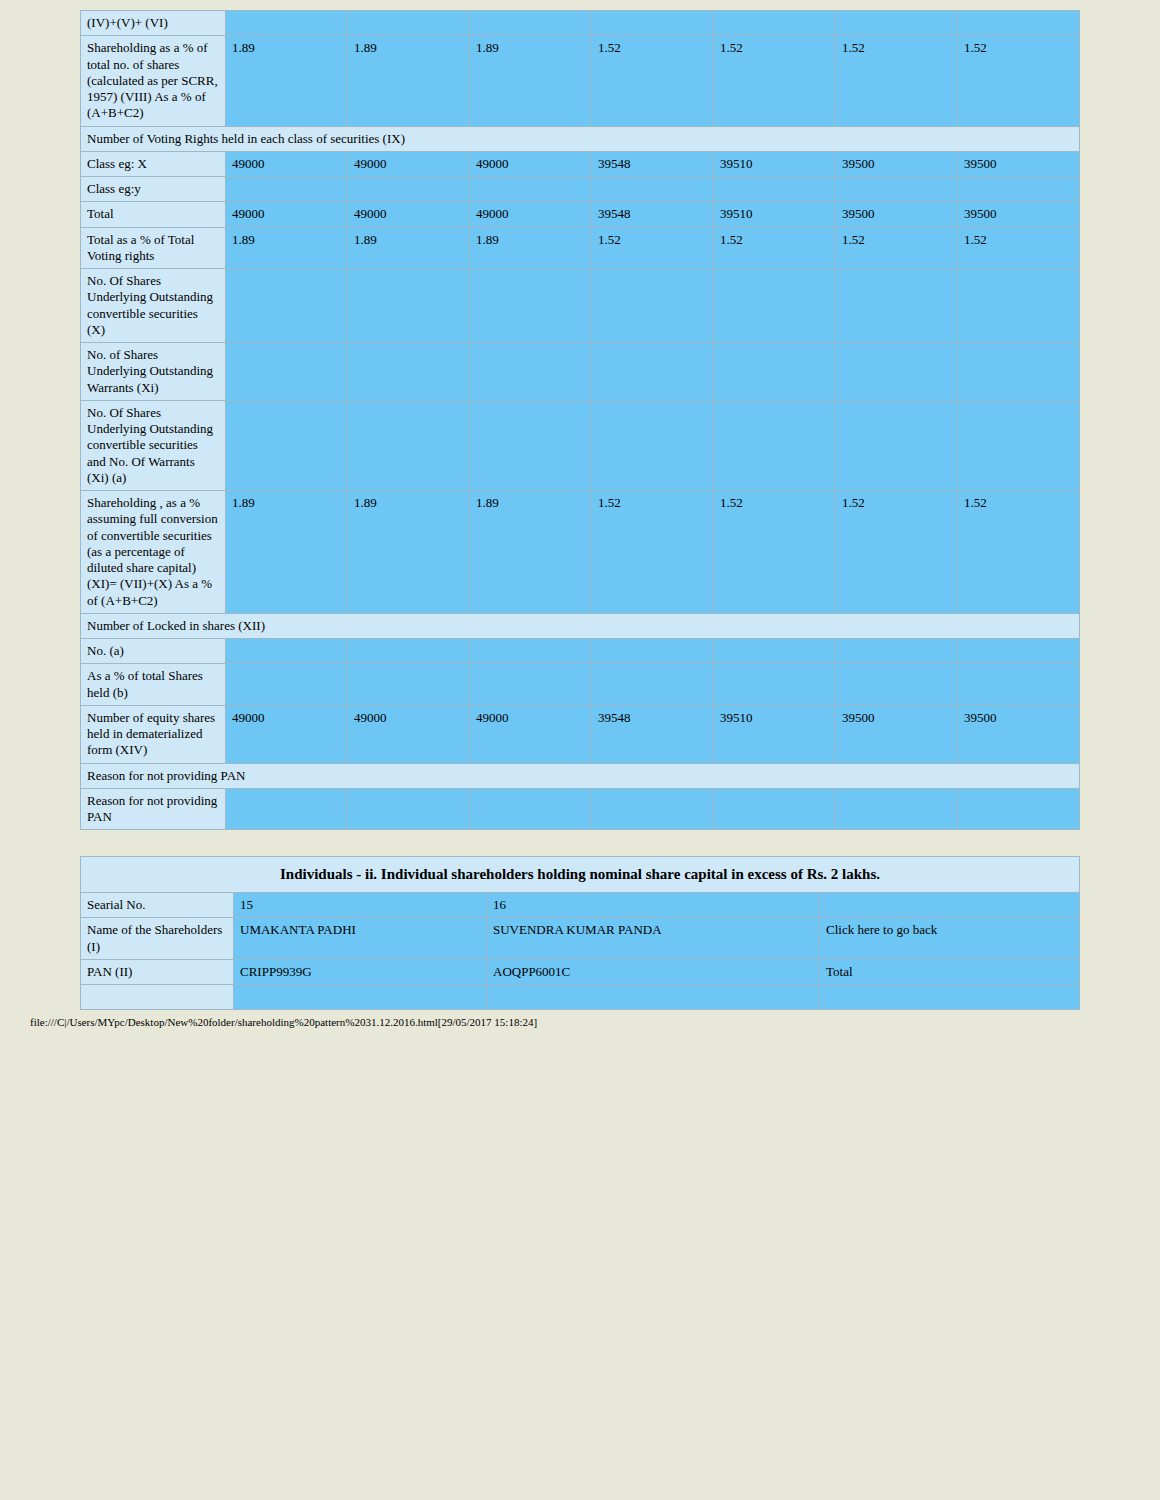| (IV)+(V)+ (VI) | | | | | | | |
| Shareholding as a % of total no. of shares (calculated as per SCRR, 1957) (VIII) As a % of (A+B+C2) | 1.89 | 1.89 | 1.89 | 1.52 | 1.52 | 1.52 | 1.52 |
| Number of Voting Rights held in each class of securities (IX) |
| Class eg: X | 49000 | 49000 | 49000 | 39548 | 39510 | 39500 | 39500 |
| Class eg:y | | | | | | | |
| Total | 49000 | 49000 | 49000 | 39548 | 39510 | 39500 | 39500 |
| Total as a % of Total Voting rights | 1.89 | 1.89 | 1.89 | 1.52 | 1.52 | 1.52 | 1.52 |
| No. Of Shares Underlying Outstanding convertible securities (X) | | | | | | | |
| No. of Shares Underlying Outstanding Warrants (Xi) | | | | | | | |
| No. Of Shares Underlying Outstanding convertible securities and No. Of Warrants (Xi) (a) | | | | | | | |
| Shareholding , as a % assuming full conversion of convertible securities (as a percentage of diluted share capital) (XI)= (VII)+(X) As a % of (A+B+C2) | 1.89 | 1.89 | 1.89 | 1.52 | 1.52 | 1.52 | 1.52 |
| Number of Locked in shares (XII) |
| No. (a) | | | | | | | |
| As a % of total Shares held (b) | | | | | | | |
| Number of equity shares held in dematerialized form (XIV) | 49000 | 49000 | 49000 | 39548 | 39510 | 39500 | 39500 |
| Reason for not providing PAN |
| Reason for not providing PAN | | | | | | | |
| Individuals - ii. Individual shareholders holding nominal share capital in excess of Rs. 2 lakhs. |
| Searial No. | 15 | 16 | |
| Name of the Shareholders (I) | UMAKANTA PADHI | SUVENDRA KUMAR PANDA | Click here to go back |
| PAN (II) | CRIPP9939G | AOQPP6001C | Total |
file:///C|/Users/MYpc/Desktop/New%20folder/shareholding%20pattern%2031.12.2016.html[29/05/2017 15:18:24]